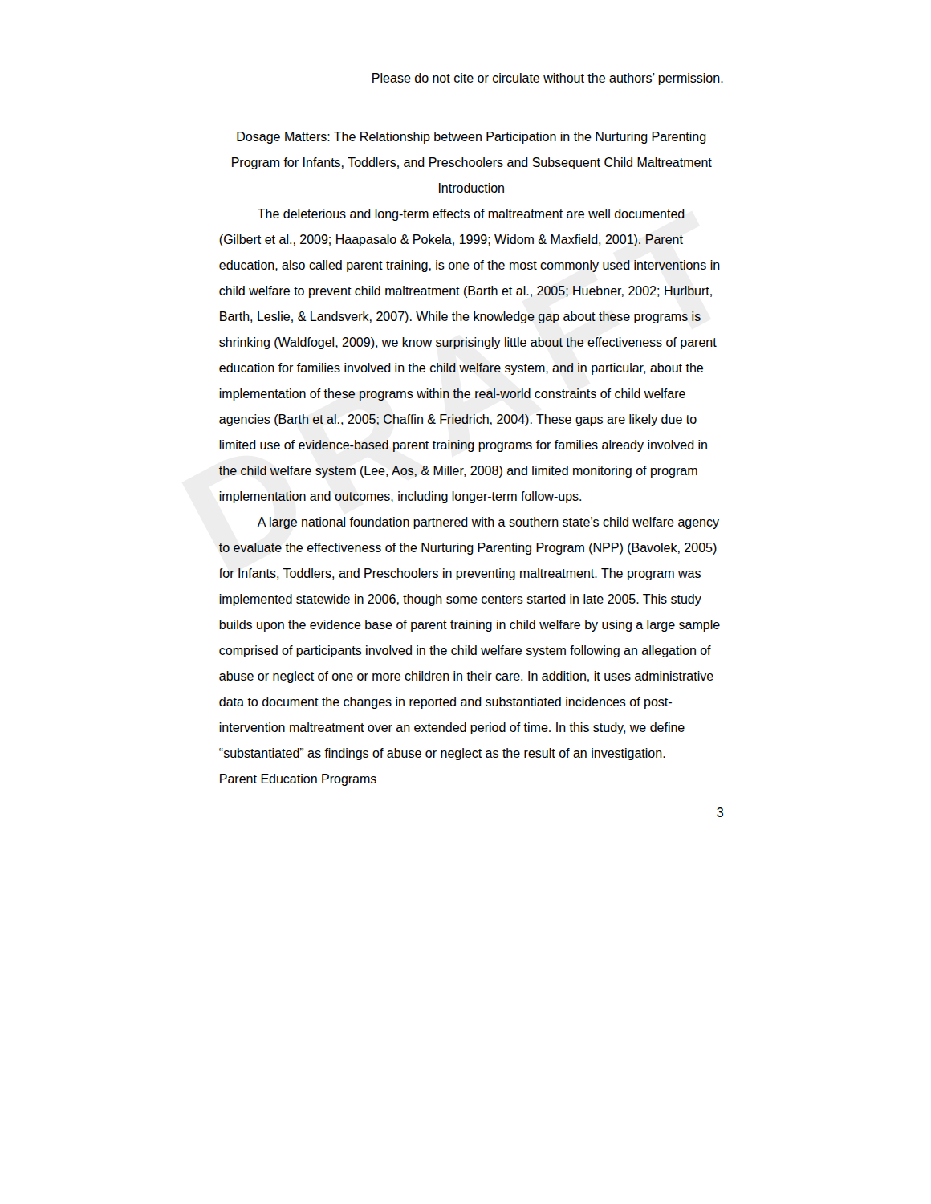DRAFT
Please do not cite or circulate without the authors’ permission.
Dosage Matters: The Relationship between Participation in the Nurturing Parenting Program for Infants, Toddlers, and Preschoolers and Subsequent Child Maltreatment
Introduction
The deleterious and long-term effects of maltreatment are well documented (Gilbert et al., 2009; Haapasalo & Pokela, 1999; Widom & Maxfield, 2001). Parent education, also called parent training, is one of the most commonly used interventions in child welfare to prevent child maltreatment (Barth et al., 2005; Huebner, 2002; Hurlburt, Barth, Leslie, & Landsverk, 2007). While the knowledge gap about these programs is shrinking (Waldfogel, 2009), we know surprisingly little about the effectiveness of parent education for families involved in the child welfare system, and in particular, about the implementation of these programs within the real-world constraints of child welfare agencies (Barth et al., 2005; Chaffin & Friedrich, 2004). These gaps are likely due to limited use of evidence-based parent training programs for families already involved in the child welfare system (Lee, Aos, & Miller, 2008) and limited monitoring of program implementation and outcomes, including longer-term follow-ups.
A large national foundation partnered with a southern state’s child welfare agency to evaluate the effectiveness of the Nurturing Parenting Program (NPP) (Bavolek, 2005) for Infants, Toddlers, and Preschoolers in preventing maltreatment. The program was implemented statewide in 2006, though some centers started in late 2005. This study builds upon the evidence base of parent training in child welfare by using a large sample comprised of participants involved in the child welfare system following an allegation of abuse or neglect of one or more children in their care. In addition, it uses administrative data to document the changes in reported and substantiated incidences of post-intervention maltreatment over an extended period of time. In this study, we define “substantiated” as findings of abuse or neglect as the result of an investigation.
Parent Education Programs
3